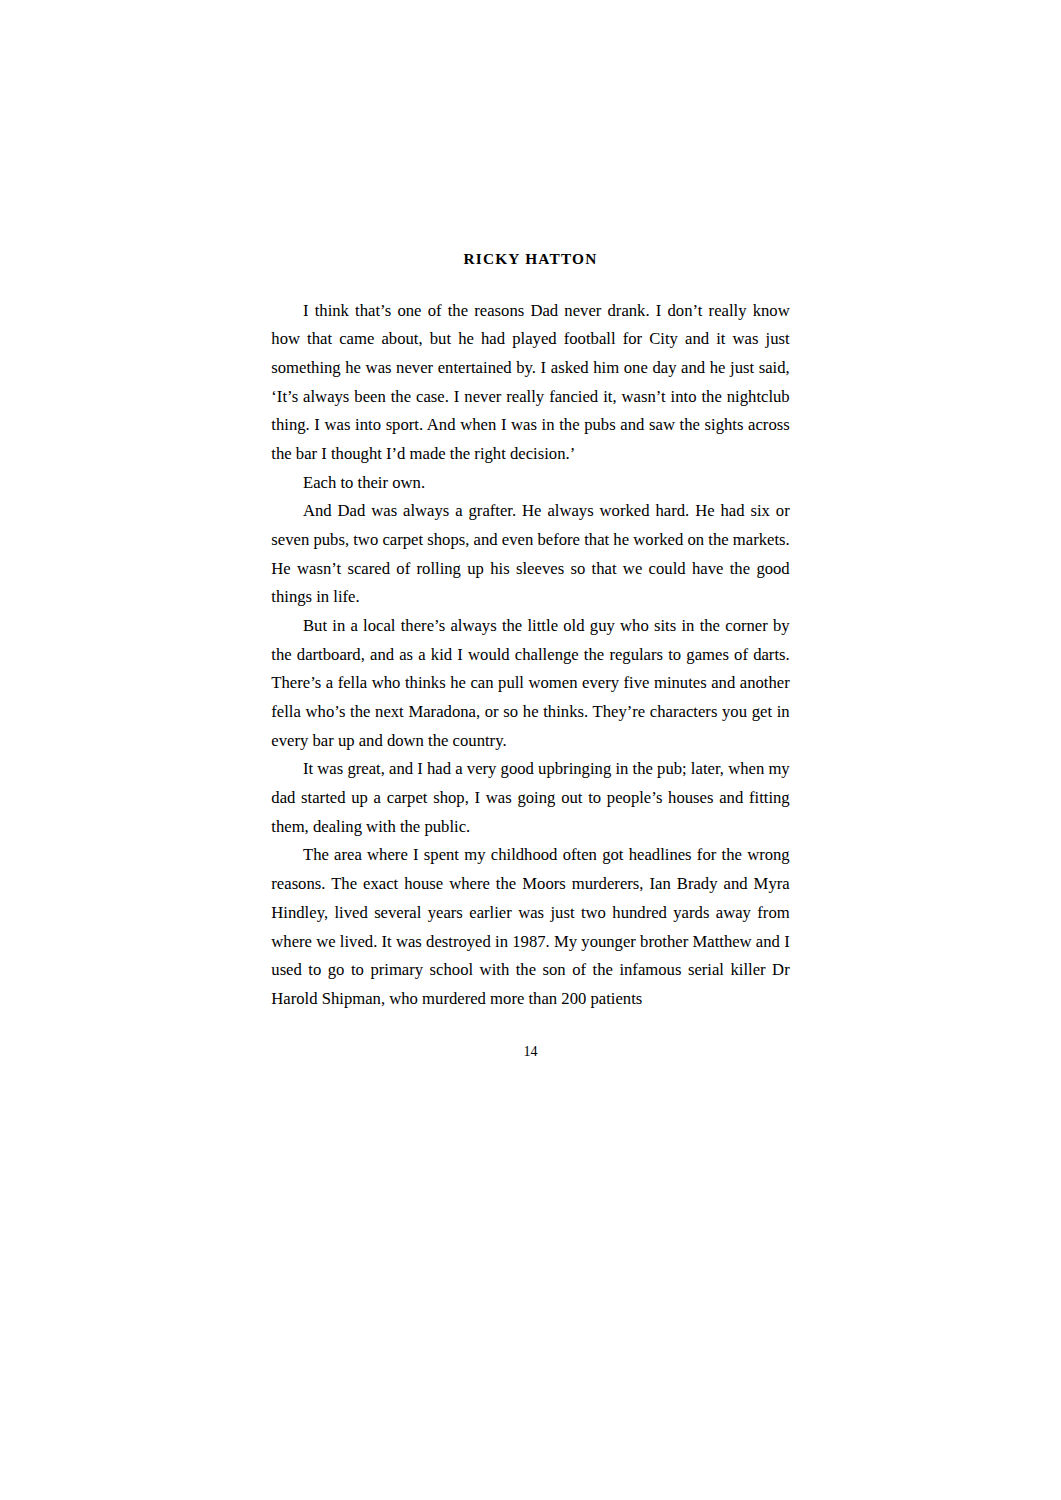Ricky Hatton
I think that’s one of the reasons Dad never drank. I don’t really know how that came about, but he had played football for City and it was just something he was never entertained by. I asked him one day and he just said, ‘It’s always been the case. I never really fancied it, wasn’t into the nightclub thing. I was into sport. And when I was in the pubs and saw the sights across the bar I thought I’d made the right decision.’
Each to their own.
And Dad was always a grafter. He always worked hard. He had six or seven pubs, two carpet shops, and even before that he worked on the markets. He wasn’t scared of rolling up his sleeves so that we could have the good things in life.
But in a local there’s always the little old guy who sits in the corner by the dartboard, and as a kid I would challenge the regulars to games of darts. There’s a fella who thinks he can pull women every five minutes and another fella who’s the next Maradona, or so he thinks. They’re characters you get in every bar up and down the country.
It was great, and I had a very good upbringing in the pub; later, when my dad started up a carpet shop, I was going out to people’s houses and fitting them, dealing with the public.
The area where I spent my childhood often got headlines for the wrong reasons. The exact house where the Moors murderers, Ian Brady and Myra Hindley, lived several years earlier was just two hundred yards away from where we lived. It was destroyed in 1987. My younger brother Matthew and I used to go to primary school with the son of the infamous serial killer Dr Harold Shipman, who murdered more than 200 patients
14